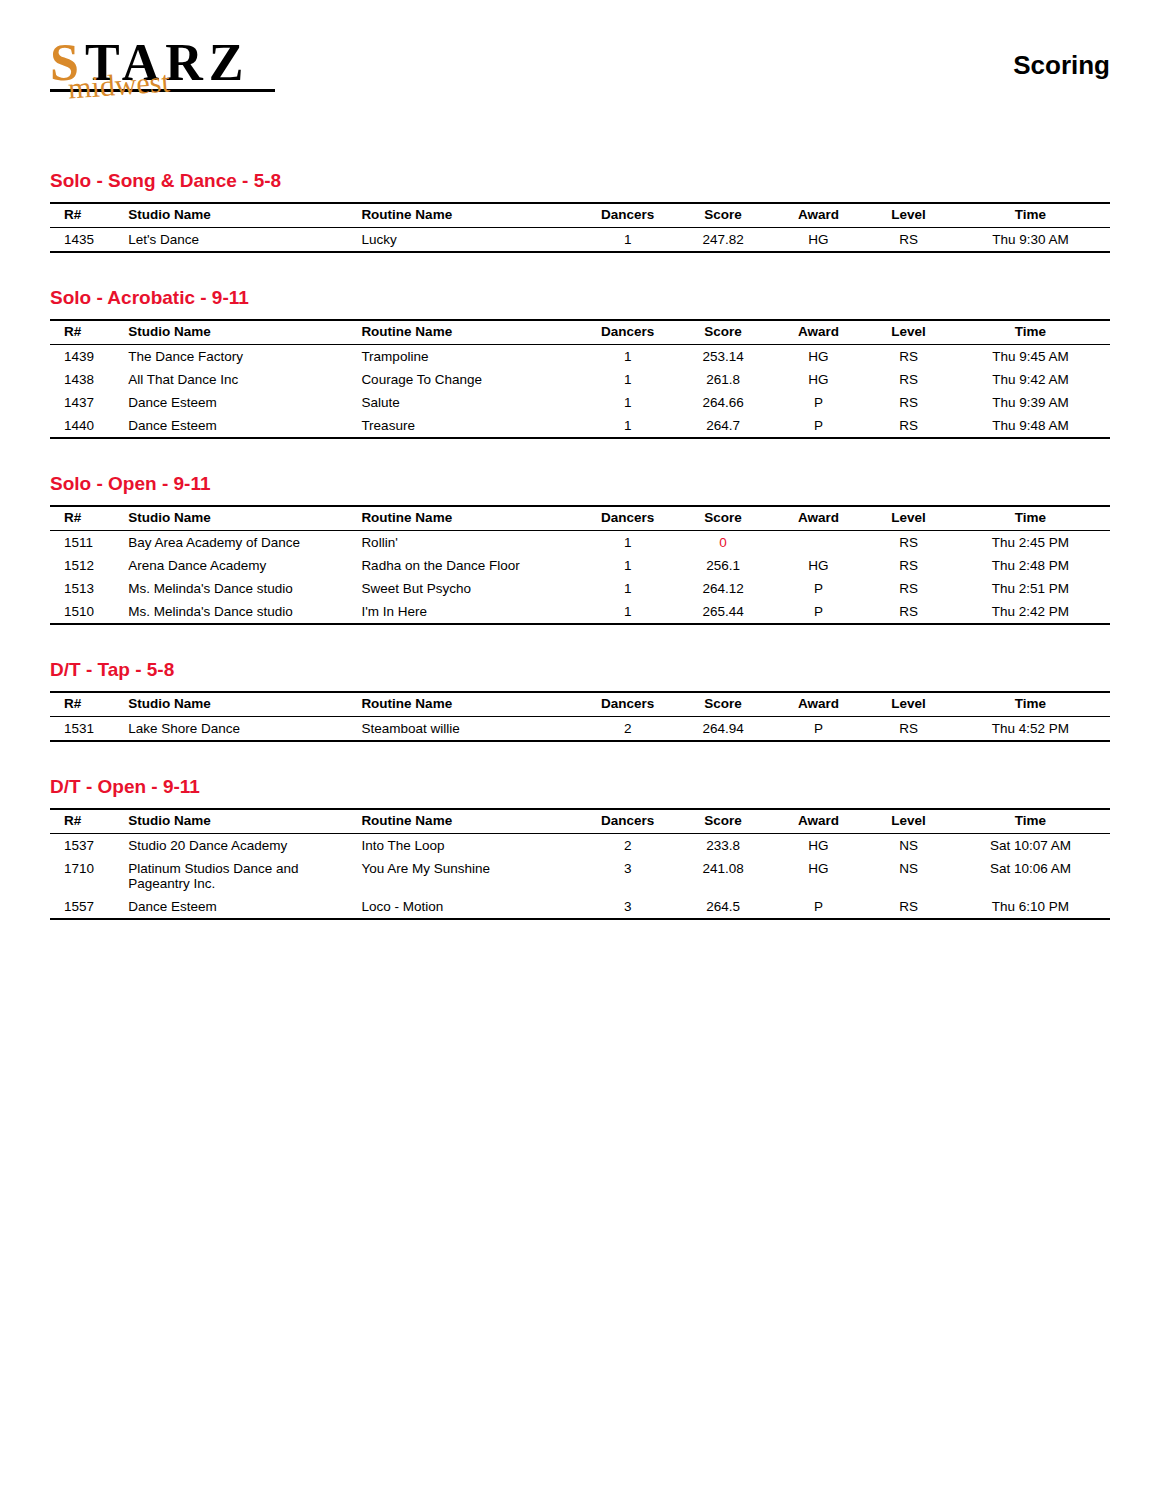STARZ
midwest
Scoring
Solo - Song & Dance - 5-8
| R# | Studio Name | Routine Name | Dancers | Score | Award | Level | Time |
| --- | --- | --- | --- | --- | --- | --- | --- |
| 1435 | Let's Dance | Lucky | 1 | 247.82 | HG | RS | Thu 9:30 AM |
Solo - Acrobatic - 9-11
| R# | Studio Name | Routine Name | Dancers | Score | Award | Level | Time |
| --- | --- | --- | --- | --- | --- | --- | --- |
| 1439 | The Dance Factory | Trampoline | 1 | 253.14 | HG | RS | Thu 9:45 AM |
| 1438 | All That Dance Inc | Courage To Change | 1 | 261.8 | HG | RS | Thu 9:42 AM |
| 1437 | Dance Esteem | Salute | 1 | 264.66 | P | RS | Thu 9:39 AM |
| 1440 | Dance Esteem | Treasure | 1 | 264.7 | P | RS | Thu 9:48 AM |
Solo - Open - 9-11
| R# | Studio Name | Routine Name | Dancers | Score | Award | Level | Time |
| --- | --- | --- | --- | --- | --- | --- | --- |
| 1511 | Bay Area Academy of Dance | Rollin' | 1 | 0 | | RS | Thu 2:45 PM |
| 1512 | Arena Dance Academy | Radha on the Dance Floor | 1 | 256.1 | HG | RS | Thu 2:48 PM |
| 1513 | Ms. Melinda's Dance studio | Sweet But Psycho | 1 | 264.12 | P | RS | Thu 2:51 PM |
| 1510 | Ms. Melinda's Dance studio | I'm In Here | 1 | 265.44 | P | RS | Thu 2:42 PM |
D/T - Tap - 5-8
| R# | Studio Name | Routine Name | Dancers | Score | Award | Level | Time |
| --- | --- | --- | --- | --- | --- | --- | --- |
| 1531 | Lake Shore Dance | Steamboat willie | 2 | 264.94 | P | RS | Thu 4:52 PM |
D/T - Open - 9-11
| R# | Studio Name | Routine Name | Dancers | Score | Award | Level | Time |
| --- | --- | --- | --- | --- | --- | --- | --- |
| 1537 | Studio 20 Dance Academy | Into The Loop | 2 | 233.8 | HG | NS | Sat 10:07 AM |
| 1710 | Platinum Studios Dance and Pageantry Inc. | You Are My Sunshine | 3 | 241.08 | HG | NS | Sat 10:06 AM |
| 1557 | Dance Esteem | Loco - Motion | 3 | 264.5 | P | RS | Thu 6:10 PM |